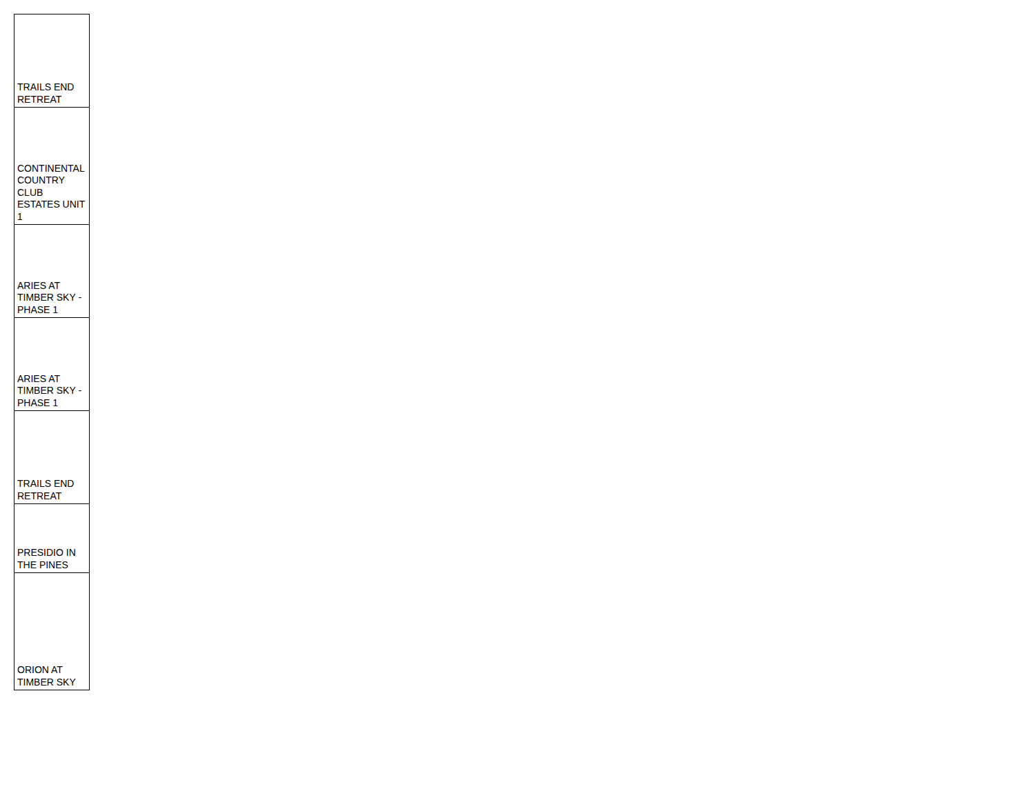| TRAILS END RETREAT |
| CONTINENTAL COUNTRY CLUB ESTATES UNIT 1 |
| ARIES AT TIMBER SKY - PHASE 1 |
| ARIES AT TIMBER SKY - PHASE 1 |
| TRAILS END RETREAT |
| PRESIDIO IN THE PINES |
| ORION AT TIMBER SKY |